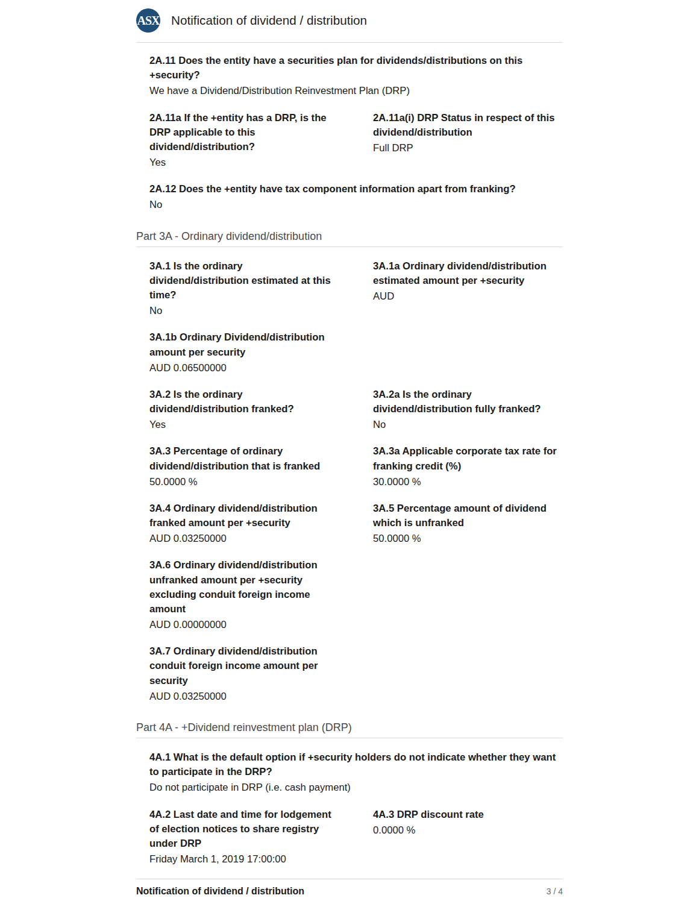ASX
Notification of dividend / distribution
2A.11 Does the entity have a securities plan for dividends/distributions on this +security?
We have a Dividend/Distribution Reinvestment Plan (DRP)
2A.11a If the +entity has a DRP, is the DRP applicable to this dividend/distribution?
Yes
2A.11a(i) DRP Status in respect of this dividend/distribution
Full DRP
2A.12 Does the +entity have tax component information apart from franking?
No
Part 3A - Ordinary dividend/distribution
3A.1 Is the ordinary dividend/distribution estimated at this time?
No
3A.1a Ordinary dividend/distribution estimated amount per +security
AUD
3A.1b Ordinary Dividend/distribution amount per security
AUD 0.06500000
3A.2 Is the ordinary dividend/distribution franked?
Yes
3A.2a Is the ordinary dividend/distribution fully franked?
No
3A.3 Percentage of ordinary dividend/distribution that is franked
50.0000 %
3A.3a Applicable corporate tax rate for franking credit (%)
30.0000 %
3A.4 Ordinary dividend/distribution franked amount per +security
AUD 0.03250000
3A.5 Percentage amount of dividend which is unfranked
50.0000 %
3A.6 Ordinary dividend/distribution unfranked amount per +security excluding conduit foreign income amount
AUD 0.00000000
3A.7 Ordinary dividend/distribution conduit foreign income amount per security
AUD 0.03250000
Part 4A - +Dividend reinvestment plan (DRP)
4A.1 What is the default option if +security holders do not indicate whether they want to participate in the DRP?
Do not participate in DRP (i.e. cash payment)
4A.2 Last date and time for lodgement of election notices to share registry under DRP
Friday March 1, 2019 17:00:00
4A.3 DRP discount rate
0.0000 %
Notification of dividend / distribution 3 / 4